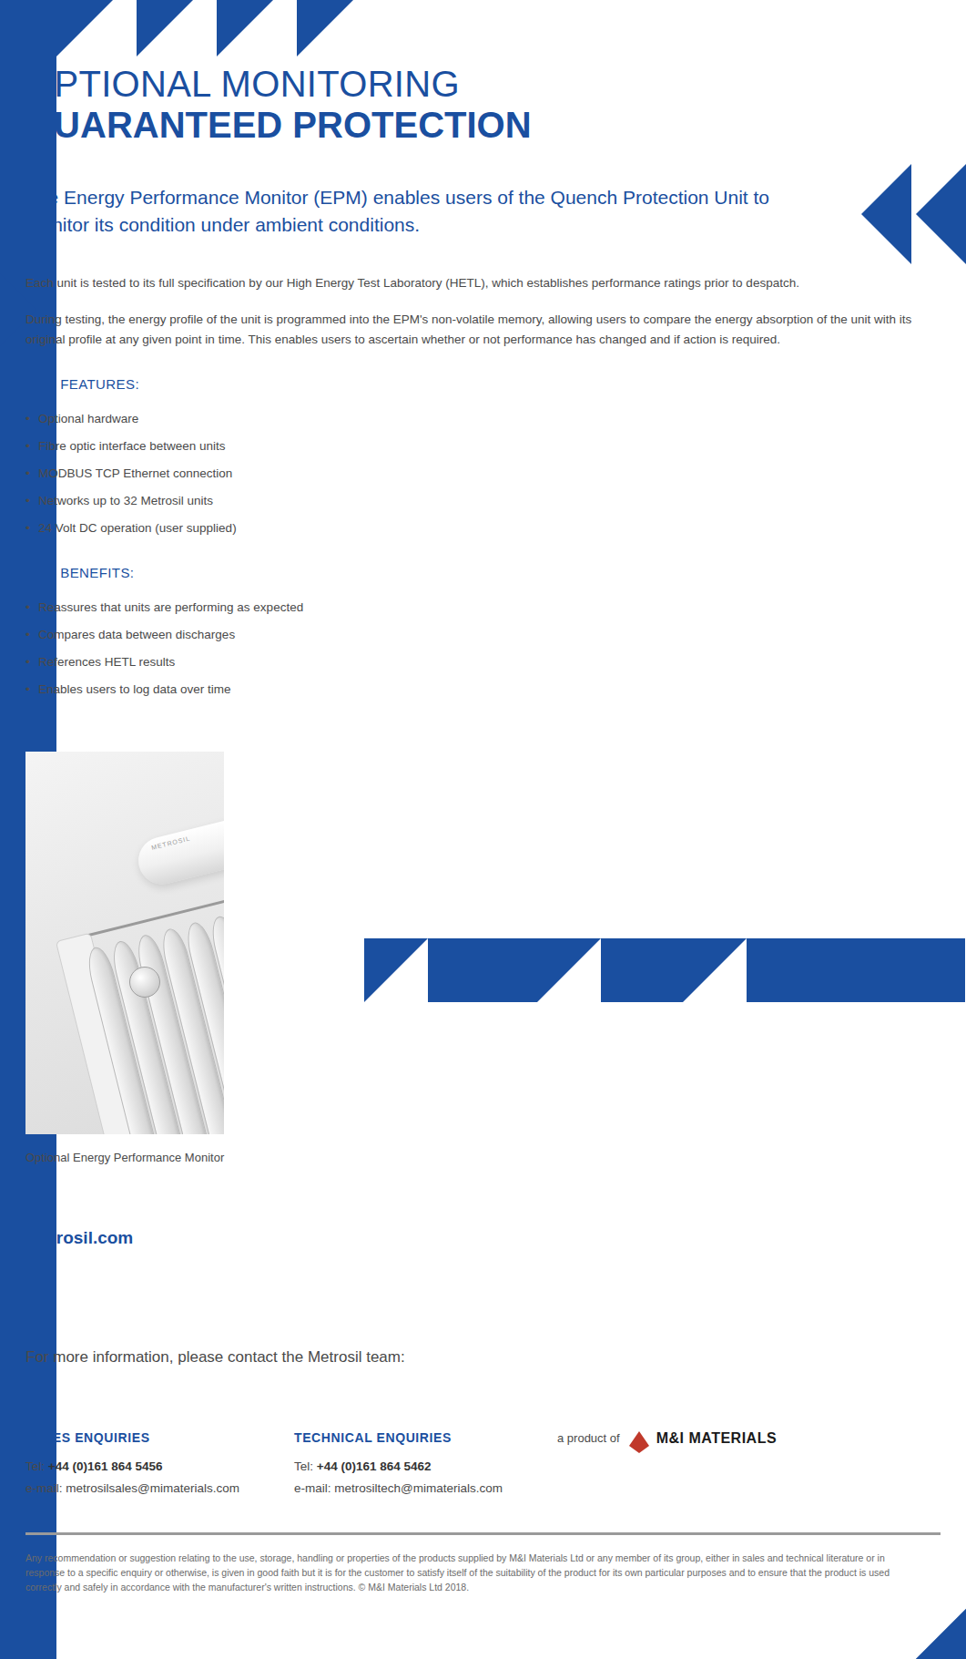OPTIONAL MONITORING GUARANTEED PROTECTION
The Energy Performance Monitor (EPM) enables users of the Quench Protection Unit to monitor its condition under ambient conditions.
Each unit is tested to its full specification by our High Energy Test Laboratory (HETL), which establishes performance ratings prior to despatch.
During testing, the energy profile of the unit is programmed into the EPM's non-volatile memory, allowing users to compare the energy absorption of the unit with its original profile at any given point in time. This enables users to ascertain whether or not performance has changed and if action is required.
EPM FEATURES:
Optional hardware
Fibre optic interface between units
MODBUS TCP Ethernet connection
Networks up to 32 Metrosil units
24 Volt DC operation (user supplied)
EPM BENEFITS:
Reassures that units are performing as expected
Compares data between discharges
References HETL results
Enables users to log data over time
METROSIL Performance Monitor
PASSED
Optional Energy Performance Monitor
metrosil.com
For more information, please contact the Metrosil team:
SALES ENQUIRIES
Tel: +44 (0)161 864 5456
e-mail: metrosilsales@mimaterials.com
TECHNICAL ENQUIRIES
Tel: +44 (0)161 864 5462
e-mail: metrosiltech@mimaterials.com
a product of M&I MATERIALS
Any recommendation or suggestion relating to the use, storage, handling or properties of the products supplied by M&I Materials Ltd or any member of its group, either in sales and technical literature or in response to a specific enquiry or otherwise, is given in good faith but it is for the customer to satisfy itself of the suitability of the product for its own particular purposes and to ensure that the product is used correctly and safely in accordance with the manufacturer's written instructions. © M&I Materials Ltd 2018.